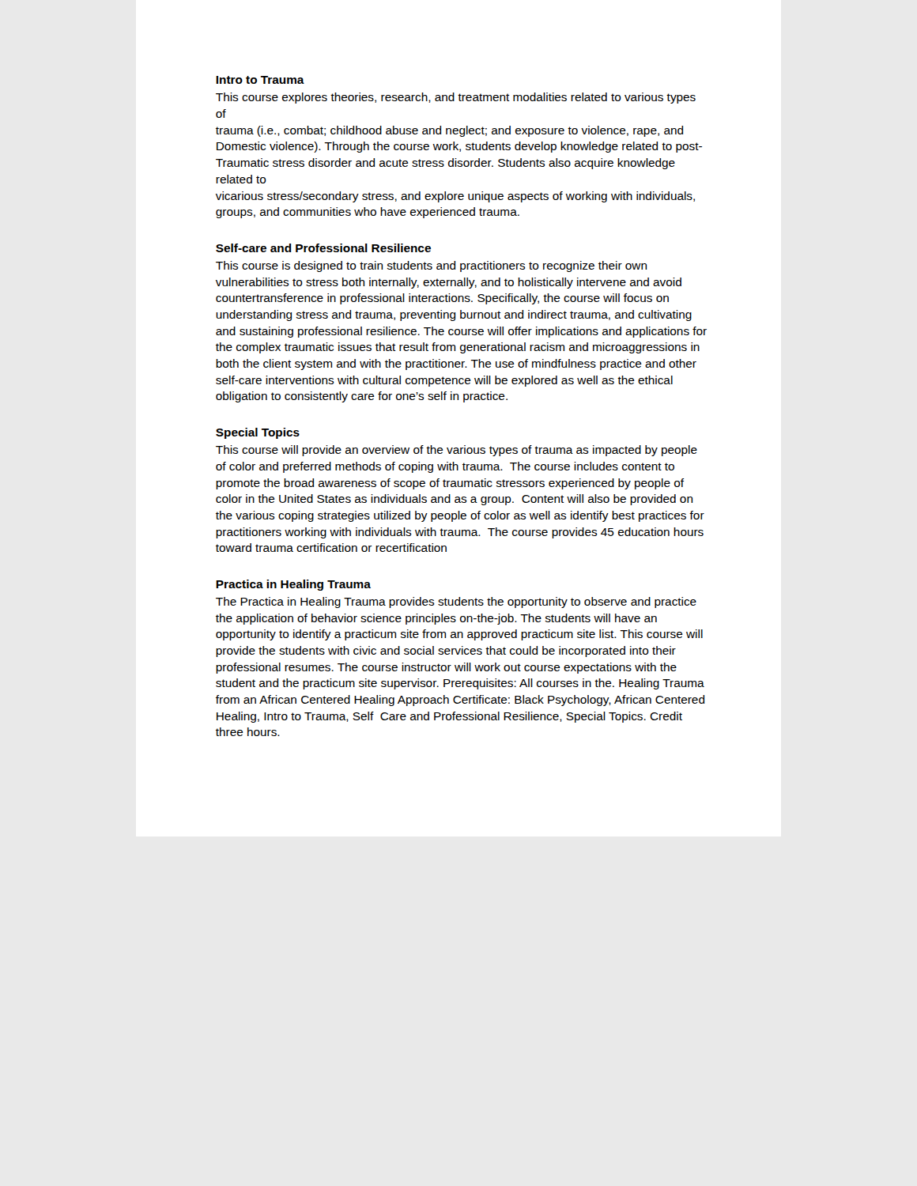Intro to Trauma
This course explores theories, research, and treatment modalities related to various types of
trauma (i.e., combat; childhood abuse and neglect; and exposure to violence, rape, and
Domestic violence). Through the course work, students develop knowledge related to post-
Traumatic stress disorder and acute stress disorder. Students also acquire knowledge related to
vicarious stress/secondary stress, and explore unique aspects of working with individuals,
groups, and communities who have experienced trauma.
Self-care and Professional Resilience
This course is designed to train students and practitioners to recognize their own vulnerabilities to stress both internally, externally, and to holistically intervene and avoid countertransference in professional interactions. Specifically, the course will focus on understanding stress and trauma, preventing burnout and indirect trauma, and cultivating and sustaining professional resilience. The course will offer implications and applications for the complex traumatic issues that result from generational racism and microaggressions in both the client system and with the practitioner. The use of mindfulness practice and other self-care interventions with cultural competence will be explored as well as the ethical obligation to consistently care for one’s self in practice.
Special Topics
This course will provide an overview of the various types of trauma as impacted by people of color and preferred methods of coping with trauma. The course includes content to promote the broad awareness of scope of traumatic stressors experienced by people of color in the United States as individuals and as a group. Content will also be provided on the various coping strategies utilized by people of color as well as identify best practices for practitioners working with individuals with trauma. The course provides 45 education hours toward trauma certification or recertification
Practica in Healing Trauma
The Practica in Healing Trauma provides students the opportunity to observe and practice the application of behavior science principles on-the-job. The students will have an opportunity to identify a practicum site from an approved practicum site list. This course will provide the students with civic and social services that could be incorporated into their professional resumes. The course instructor will work out course expectations with the student and the practicum site supervisor. Prerequisites: All courses in the. Healing Trauma from an African Centered Healing Approach Certificate: Black Psychology, African Centered Healing, Intro to Trauma, Self Care and Professional Resilience, Special Topics. Credit three hours.